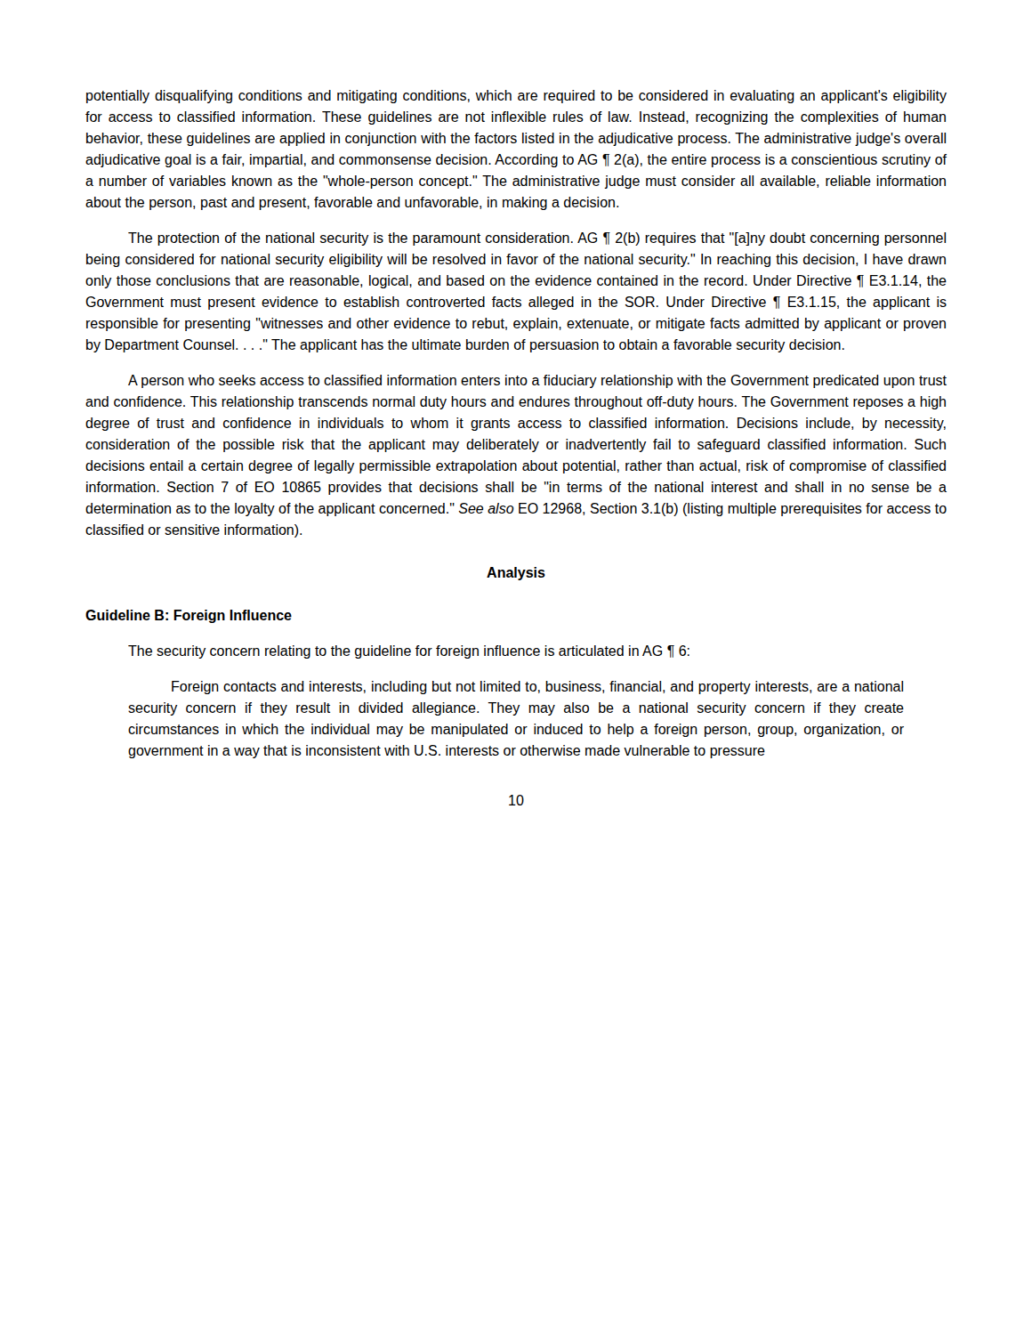potentially disqualifying conditions and mitigating conditions, which are required to be considered in evaluating an applicant's eligibility for access to classified information. These guidelines are not inflexible rules of law. Instead, recognizing the complexities of human behavior, these guidelines are applied in conjunction with the factors listed in the adjudicative process. The administrative judge's overall adjudicative goal is a fair, impartial, and commonsense decision. According to AG ¶ 2(a), the entire process is a conscientious scrutiny of a number of variables known as the "whole-person concept." The administrative judge must consider all available, reliable information about the person, past and present, favorable and unfavorable, in making a decision.
The protection of the national security is the paramount consideration. AG ¶ 2(b) requires that "[a]ny doubt concerning personnel being considered for national security eligibility will be resolved in favor of the national security." In reaching this decision, I have drawn only those conclusions that are reasonable, logical, and based on the evidence contained in the record. Under Directive ¶ E3.1.14, the Government must present evidence to establish controverted facts alleged in the SOR. Under Directive ¶ E3.1.15, the applicant is responsible for presenting "witnesses and other evidence to rebut, explain, extenuate, or mitigate facts admitted by applicant or proven by Department Counsel. . . ." The applicant has the ultimate burden of persuasion to obtain a favorable security decision.
A person who seeks access to classified information enters into a fiduciary relationship with the Government predicated upon trust and confidence. This relationship transcends normal duty hours and endures throughout off-duty hours. The Government reposes a high degree of trust and confidence in individuals to whom it grants access to classified information. Decisions include, by necessity, consideration of the possible risk that the applicant may deliberately or inadvertently fail to safeguard classified information. Such decisions entail a certain degree of legally permissible extrapolation about potential, rather than actual, risk of compromise of classified information. Section 7 of EO 10865 provides that decisions shall be "in terms of the national interest and shall in no sense be a determination as to the loyalty of the applicant concerned." See also EO 12968, Section 3.1(b) (listing multiple prerequisites for access to classified or sensitive information).
Analysis
Guideline B: Foreign Influence
The security concern relating to the guideline for foreign influence is articulated in AG ¶ 6:
Foreign contacts and interests, including but not limited to, business, financial, and property interests, are a national security concern if they result in divided allegiance. They may also be a national security concern if they create circumstances in which the individual may be manipulated or induced to help a foreign person, group, organization, or government in a way that is inconsistent with U.S. interests or otherwise made vulnerable to pressure
10